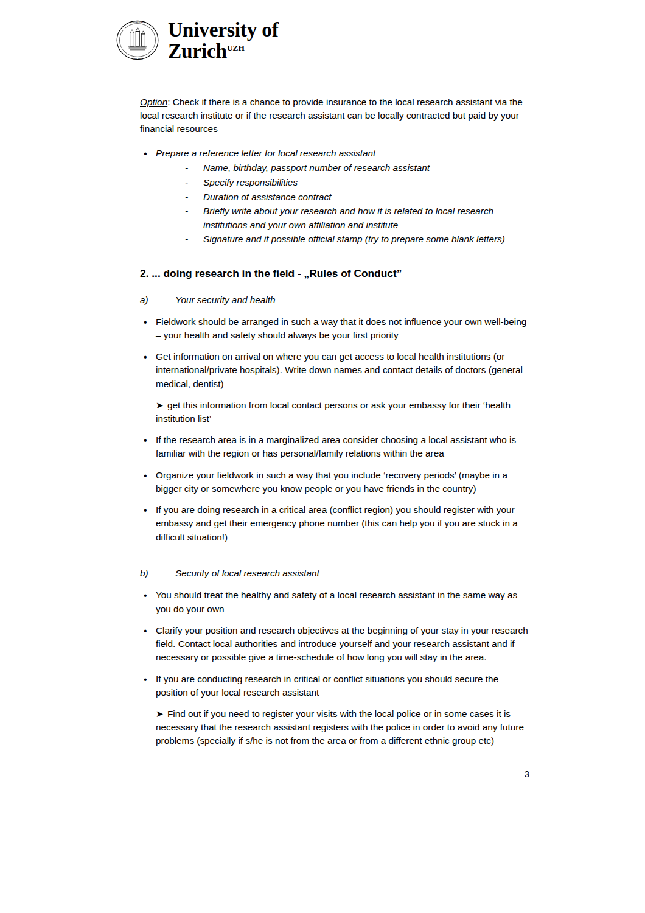UNIVERSITAS TURICENSIS
University of
ZurichUZH
Option: Check if there is a chance to provide insurance to the local research assistant via the local research institute or if the research assistant can be locally contracted but paid by your financial resources
Prepare a reference letter for local research assistant
Name, birthday, passport number of research assistant
Specify responsibilities
Duration of assistance contract
Briefly write about your research and how it is related to local research institutions and your own affiliation and institute
Signature and if possible official stamp (try to prepare some blank letters)
2. ... doing research in the field - „Rules of Conduct”
a) Your security and health
Fieldwork should be arranged in such a way that it does not influence your own well-being – your health and safety should always be your first priority
Get information on arrival on where you can get access to local health institutions (or international/private hospitals). Write down names and contact details of doctors (general medical, dentist)
➤get this information from local contact persons or ask your embassy for their ‘health institution list’
If the research area is in a marginalized area consider choosing a local assistant who is familiar with the region or has personal/family relations within the area
Organize your fieldwork in such a way that you include ‘recovery periods’ (maybe in a bigger city or somewhere you know people or you have friends in the country)
If you are doing research in a critical area (conflict region) you should register with your embassy and get their emergency phone number (this can help you if you are stuck in a difficult situation!)
b) Security of local research assistant
You should treat the healthy and safety of a local research assistant in the same way as you do your own
Clarify your position and research objectives at the beginning of your stay in your research field. Contact local authorities and introduce yourself and your research assistant and if necessary or possible give a time-schedule of how long you will stay in the area.
If you are conducting research in critical or conflict situations you should secure the position of your local research assistant
➤Find out if you need to register your visits with the local police or in some cases it is necessary that the research assistant registers with the police in order to avoid any future problems (specially if s/he is not from the area or from a different ethnic group etc)
3